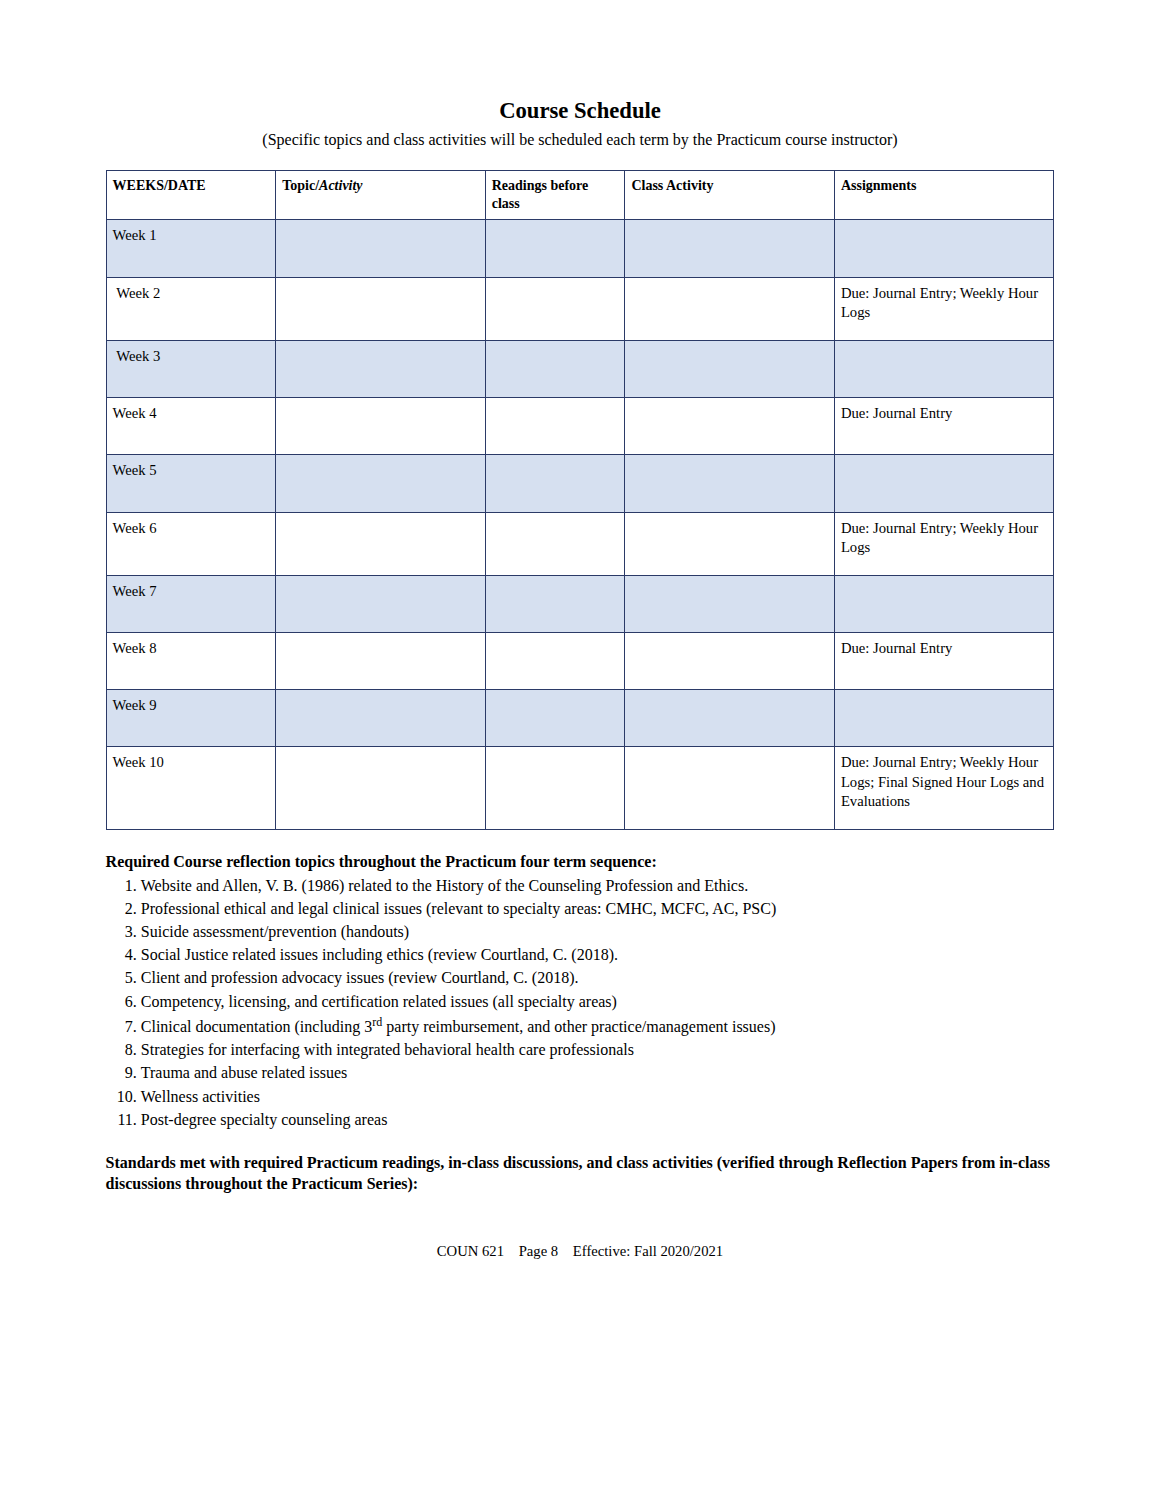Course Schedule
(Specific topics and class activities will be scheduled each term by the Practicum course instructor)
| WEEKS/DATE | Topic/ Activity | Readings before class | Class Activity | Assignments |
| --- | --- | --- | --- | --- |
| Week 1 | | | | |
| Week 2 | | | | Due: Journal Entry; Weekly Hour Logs |
| Week 3 | | | | |
| Week 4 | | | | Due: Journal Entry |
| Week 5 | | | | |
| Week 6 | | | | Due: Journal Entry; Weekly Hour Logs |
| Week 7 | | | | |
| Week 8 | | | | Due: Journal Entry |
| Week 9 | | | | |
| Week 10 | | | | Due: Journal Entry; Weekly Hour Logs; Final Signed Hour Logs and Evaluations |
Required Course reflection topics throughout the Practicum four term sequence:
Website and Allen, V. B. (1986) related to the History of the Counseling Profession and Ethics.
Professional ethical and legal clinical issues (relevant to specialty areas: CMHC, MCFC, AC, PSC)
Suicide assessment/prevention (handouts)
Social Justice related issues including ethics (review Courtland, C. (2018).
Client and profession advocacy issues (review Courtland, C. (2018).
Competency, licensing, and certification related issues (all specialty areas)
Clinical documentation (including 3rd party reimbursement, and other practice/management issues)
Strategies for interfacing with integrated behavioral health care professionals
Trauma and abuse related issues
Wellness activities
Post-degree specialty counseling areas
Standards met with required Practicum readings, in-class discussions, and class activities (verified through Reflection Papers from in-class discussions throughout the Practicum Series):
COUN 621 Page 8 Effective: Fall 2020/2021